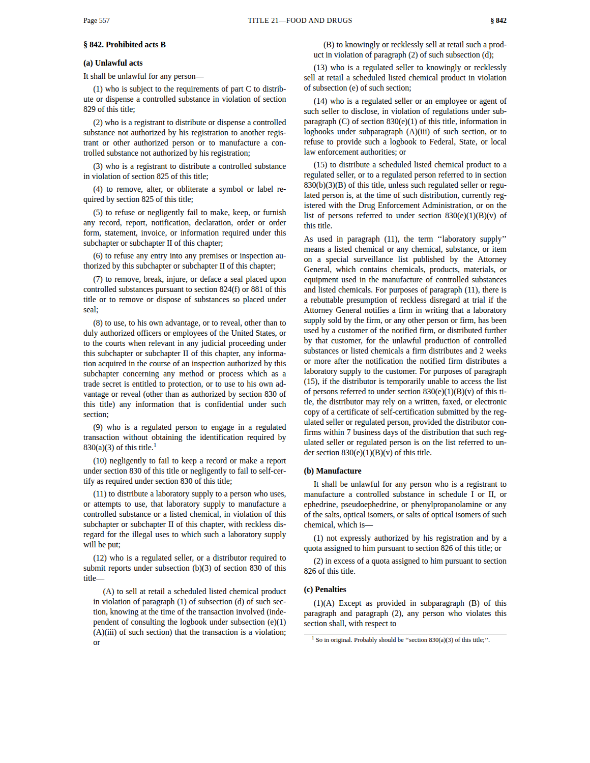Page 557 TITLE 21—FOOD AND DRUGS § 842
§ 842. Prohibited acts B
(a) Unlawful acts
It shall be unlawful for any person—
(1) who is subject to the requirements of part C to distribute or dispense a controlled substance in violation of section 829 of this title;
(2) who is a registrant to distribute or dispense a controlled substance not authorized by his registration to another registrant or other authorized person or to manufacture a controlled substance not authorized by his registration;
(3) who is a registrant to distribute a controlled substance in violation of section 825 of this title;
(4) to remove, alter, or obliterate a symbol or label required by section 825 of this title;
(5) to refuse or negligently fail to make, keep, or furnish any record, report, notification, declaration, order or order form, statement, invoice, or information required under this subchapter or subchapter II of this chapter;
(6) to refuse any entry into any premises or inspection authorized by this subchapter or subchapter II of this chapter;
(7) to remove, break, injure, or deface a seal placed upon controlled substances pursuant to section 824(f) or 881 of this title or to remove or dispose of substances so placed under seal;
(8) to use, to his own advantage, or to reveal, other than to duly authorized officers or employees of the United States, or to the courts when relevant in any judicial proceeding under this subchapter or subchapter II of this chapter, any information acquired in the course of an inspection authorized by this subchapter concerning any method or process which as a trade secret is entitled to protection, or to use to his own advantage or reveal (other than as authorized by section 830 of this title) any information that is confidential under such section;
(9) who is a regulated person to engage in a regulated transaction without obtaining the identification required by 830(a)(3) of this title.1
(10) negligently to fail to keep a record or make a report under section 830 of this title or negligently to fail to self-certify as required under section 830 of this title;
(11) to distribute a laboratory supply to a person who uses, or attempts to use, that laboratory supply to manufacture a controlled substance or a listed chemical, in violation of this subchapter or subchapter II of this chapter, with reckless disregard for the illegal uses to which such a laboratory supply will be put;
(12) who is a regulated seller, or a distributor required to submit reports under subsection (b)(3) of section 830 of this title—
(A) to sell at retail a scheduled listed chemical product in violation of paragraph (1) of subsection (d) of such section, knowing at the time of the transaction involved (independent of consulting the logbook under subsection (e)(1)(A)(iii) of such section) that the transaction is a violation; or
(B) to knowingly or recklessly sell at retail such a product in violation of paragraph (2) of such subsection (d);
(13) who is a regulated seller to knowingly or recklessly sell at retail a scheduled listed chemical product in violation of subsection (e) of such section;
(14) who is a regulated seller or an employee or agent of such seller to disclose, in violation of regulations under subparagraph (C) of section 830(e)(1) of this title, information in logbooks under subparagraph (A)(iii) of such section, or to refuse to provide such a logbook to Federal, State, or local law enforcement authorities; or
(15) to distribute a scheduled listed chemical product to a regulated seller, or to a regulated person referred to in section 830(b)(3)(B) of this title, unless such regulated seller or regulated person is, at the time of such distribution, currently registered with the Drug Enforcement Administration, or on the list of persons referred to under section 830(e)(1)(B)(v) of this title.
As used in paragraph (11), the term ‘‘laboratory supply’’ means a listed chemical or any chemical, substance, or item on a special surveillance list published by the Attorney General, which contains chemicals, products, materials, or equipment used in the manufacture of controlled substances and listed chemicals. For purposes of paragraph (11), there is a rebuttable presumption of reckless disregard at trial if the Attorney General notifies a firm in writing that a laboratory supply sold by the firm, or any other person or firm, has been used by a customer of the notified firm, or distributed further by that customer, for the unlawful production of controlled substances or listed chemicals a firm distributes and 2 weeks or more after the notification the notified firm distributes a laboratory supply to the customer. For purposes of paragraph (15), if the distributor is temporarily unable to access the list of persons referred to under section 830(e)(1)(B)(v) of this title, the distributor may rely on a written, faxed, or electronic copy of a certificate of self-certification submitted by the regulated seller or regulated person, provided the distributor confirms within 7 business days of the distribution that such regulated seller or regulated person is on the list referred to under section 830(e)(1)(B)(v) of this title.
(b) Manufacture
It shall be unlawful for any person who is a registrant to manufacture a controlled substance in schedule I or II, or ephedrine, pseudoephedrine, or phenylpropanolamine or any of the salts, optical isomers, or salts of optical isomers of such chemical, which is—
(1) not expressly authorized by his registration and by a quota assigned to him pursuant to section 826 of this title; or
(2) in excess of a quota assigned to him pursuant to section 826 of this title.
(c) Penalties
(1)(A) Except as provided in subparagraph (B) of this paragraph and paragraph (2), any person who violates this section shall, with respect to
1 So in original. Probably should be ‘‘section 830(a)(3) of this title;’’.